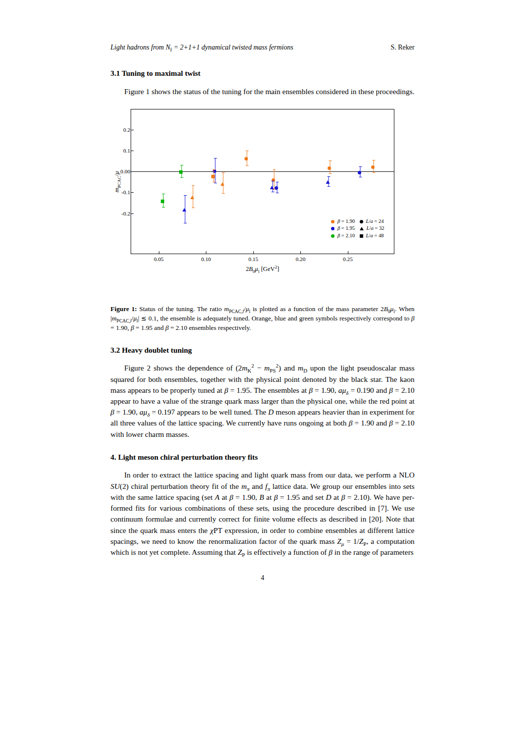Light hadrons from Nf = 2+1+1 dynamical twisted mass fermions
S. Reker
3.1 Tuning to maximal twist
Figure 1 shows the status of the tuning for the main ensembles considered in these proceedings.
mPCAC/μ
0.2
0.1
0.00
-0.1
-0.2
0.05
0.10
0.15
0.20
0.25
2B0μl [GeV2]
| β = 1.90 | L / a = 24 |
| β = 1.95 | L / a = 32 |
| β = 2.10 | L / a = 48 |
Figure 1: Status of the tuning. The ratio mPCAC,l/μl is plotted as a function of the mass parameter 2B0μl. When |mPCAC,l/μl| ≲ 0.1, the ensemble is adequately tuned. Orange, blue and green symbols respectively correspond to β = 1.90, β = 1.95 and β = 2.10 ensembles respectively.
3.2 Heavy doublet tuning
Figure 2 shows the dependence of (2mK2 − mPS2) and mD upon the light pseudoscalar mass squared for both ensembles, together with the physical point denoted by the black star. The kaon mass appears to be properly tuned at β = 1.95. The ensembles at β = 1.90, aμδ = 0.190 and β = 2.10 appear to have a value of the strange quark mass larger than the physical one, while the red point at β = 1.90, aμδ = 0.197 appears to be well tuned. The D meson appears heavier than in experiment for all three values of the lattice spacing. We currently have runs ongoing at both β = 1.90 and β = 2.10 with lower charm masses.
4. Light meson chiral perturbation theory fits
In order to extract the lattice spacing and light quark mass from our data, we perform a NLO SU(2) chiral perturbation theory fit of the mπ and fπ lattice data. We group our ensembles into sets with the same lattice spacing (set A at β = 1.90, B at β = 1.95 and set D at β = 2.10). We have performed fits for various combinations of these sets, using the procedure described in [7]. We use continuum formulae and currently correct for finite volume effects as described in [20]. Note that since the quark mass enters the χ PT expression, in order to combine ensembles at different lattice spacings, we need to know the renormalization factor of the quark mass Zμ = 1/ZP, a computation which is not yet complete. Assuming that ZP is effectively a function of β in the range of parameters
4